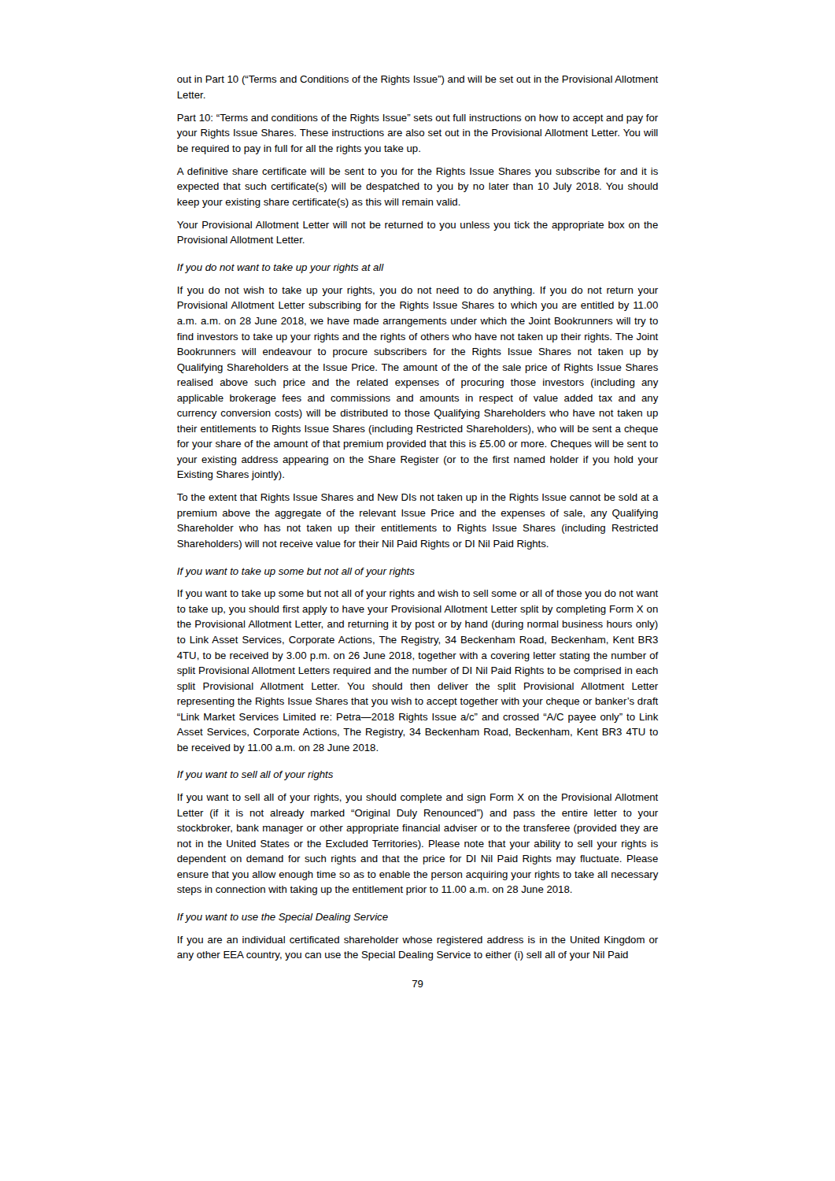out in Part 10 (“Terms and Conditions of the Rights Issue”) and will be set out in the Provisional Allotment Letter.
Part 10: “Terms and conditions of the Rights Issue” sets out full instructions on how to accept and pay for your Rights Issue Shares. These instructions are also set out in the Provisional Allotment Letter. You will be required to pay in full for all the rights you take up.
A definitive share certificate will be sent to you for the Rights Issue Shares you subscribe for and it is expected that such certificate(s) will be despatched to you by no later than 10 July 2018. You should keep your existing share certificate(s) as this will remain valid.
Your Provisional Allotment Letter will not be returned to you unless you tick the appropriate box on the Provisional Allotment Letter.
If you do not want to take up your rights at all
If you do not wish to take up your rights, you do not need to do anything. If you do not return your Provisional Allotment Letter subscribing for the Rights Issue Shares to which you are entitled by 11.00 a.m. a.m. on 28 June 2018, we have made arrangements under which the Joint Bookrunners will try to find investors to take up your rights and the rights of others who have not taken up their rights. The Joint Bookrunners will endeavour to procure subscribers for the Rights Issue Shares not taken up by Qualifying Shareholders at the Issue Price. The amount of the of the sale price of Rights Issue Shares realised above such price and the related expenses of procuring those investors (including any applicable brokerage fees and commissions and amounts in respect of value added tax and any currency conversion costs) will be distributed to those Qualifying Shareholders who have not taken up their entitlements to Rights Issue Shares (including Restricted Shareholders), who will be sent a cheque for your share of the amount of that premium provided that this is £5.00 or more. Cheques will be sent to your existing address appearing on the Share Register (or to the first named holder if you hold your Existing Shares jointly).
To the extent that Rights Issue Shares and New DIs not taken up in the Rights Issue cannot be sold at a premium above the aggregate of the relevant Issue Price and the expenses of sale, any Qualifying Shareholder who has not taken up their entitlements to Rights Issue Shares (including Restricted Shareholders) will not receive value for their Nil Paid Rights or DI Nil Paid Rights.
If you want to take up some but not all of your rights
If you want to take up some but not all of your rights and wish to sell some or all of those you do not want to take up, you should first apply to have your Provisional Allotment Letter split by completing Form X on the Provisional Allotment Letter, and returning it by post or by hand (during normal business hours only) to Link Asset Services, Corporate Actions, The Registry, 34 Beckenham Road, Beckenham, Kent BR3 4TU, to be received by 3.00 p.m. on 26 June 2018, together with a covering letter stating the number of split Provisional Allotment Letters required and the number of DI Nil Paid Rights to be comprised in each split Provisional Allotment Letter. You should then deliver the split Provisional Allotment Letter representing the Rights Issue Shares that you wish to accept together with your cheque or banker’s draft “Link Market Services Limited re: Petra—2018 Rights Issue a/c” and crossed “A/C payee only” to Link Asset Services, Corporate Actions, The Registry, 34 Beckenham Road, Beckenham, Kent BR3 4TU to be received by 11.00 a.m. on 28 June 2018.
If you want to sell all of your rights
If you want to sell all of your rights, you should complete and sign Form X on the Provisional Allotment Letter (if it is not already marked “Original Duly Renounced”) and pass the entire letter to your stockbroker, bank manager or other appropriate financial adviser or to the transferee (provided they are not in the United States or the Excluded Territories). Please note that your ability to sell your rights is dependent on demand for such rights and that the price for DI Nil Paid Rights may fluctuate. Please ensure that you allow enough time so as to enable the person acquiring your rights to take all necessary steps in connection with taking up the entitlement prior to 11.00 a.m. on 28 June 2018.
If you want to use the Special Dealing Service
If you are an individual certificated shareholder whose registered address is in the United Kingdom or any other EEA country, you can use the Special Dealing Service to either (i) sell all of your Nil Paid
79